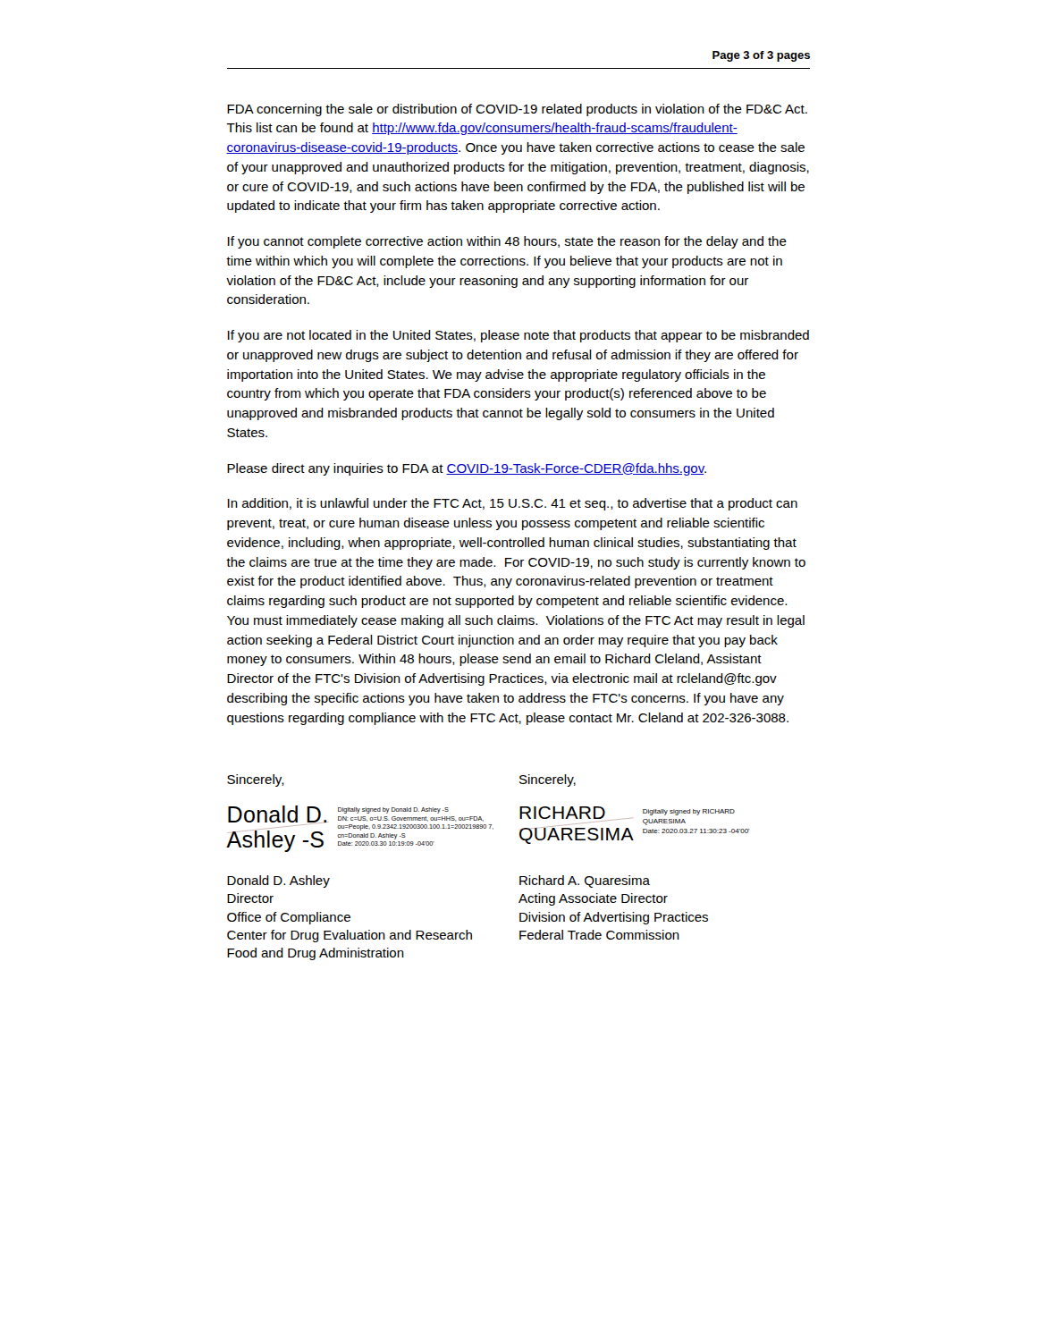Page 3 of 3 pages
FDA concerning the sale or distribution of COVID-19 related products in violation of the FD&C Act. This list can be found at http://www.fda.gov/consumers/health-fraud-scams/fraudulent-coronavirus-disease-covid-19-products. Once you have taken corrective actions to cease the sale of your unapproved and unauthorized products for the mitigation, prevention, treatment, diagnosis, or cure of COVID-19, and such actions have been confirmed by the FDA, the published list will be updated to indicate that your firm has taken appropriate corrective action.
If you cannot complete corrective action within 48 hours, state the reason for the delay and the time within which you will complete the corrections. If you believe that your products are not in violation of the FD&C Act, include your reasoning and any supporting information for our consideration.
If you are not located in the United States, please note that products that appear to be misbranded or unapproved new drugs are subject to detention and refusal of admission if they are offered for importation into the United States. We may advise the appropriate regulatory officials in the country from which you operate that FDA considers your product(s) referenced above to be unapproved and misbranded products that cannot be legally sold to consumers in the United States.
Please direct any inquiries to FDA at COVID-19-Task-Force-CDER@fda.hhs.gov.
In addition, it is unlawful under the FTC Act, 15 U.S.C. 41 et seq., to advertise that a product can prevent, treat, or cure human disease unless you possess competent and reliable scientific evidence, including, when appropriate, well-controlled human clinical studies, substantiating that the claims are true at the time they are made. For COVID-19, no such study is currently known to exist for the product identified above. Thus, any coronavirus-related prevention or treatment claims regarding such product are not supported by competent and reliable scientific evidence. You must immediately cease making all such claims. Violations of the FTC Act may result in legal action seeking a Federal District Court injunction and an order may require that you pay back money to consumers. Within 48 hours, please send an email to Richard Cleland, Assistant Director of the FTC's Division of Advertising Practices, via electronic mail at rcleland@ftc.gov describing the specific actions you have taken to address the FTC's concerns. If you have any questions regarding compliance with the FTC Act, please contact Mr. Cleland at 202-326-3088.
| Sincerely, Donald D. Ashley -S Digitally signed by Donald D. Ashley -S DN: c=US, o=U.S. Government, ou=HHS, ou=FDA, ou=People, 0.9.2342.19200300.100.1.1=200219890 7, cn=Donald D. Ashley -S Date: 2020.03.30 10:19:09 -04'00' Donald D. Ashley Director Office of Compliance Center for Drug Evaluation and Research Food and Drug Administration | Sincerely, RICHARD QUARESIMA Digitally signed by RICHARD QUARESIMA Date: 2020.03.27 11:30:23 -04'00' Richard A. Quaresima Acting Associate Director Division of Advertising Practices Federal Trade Commission |